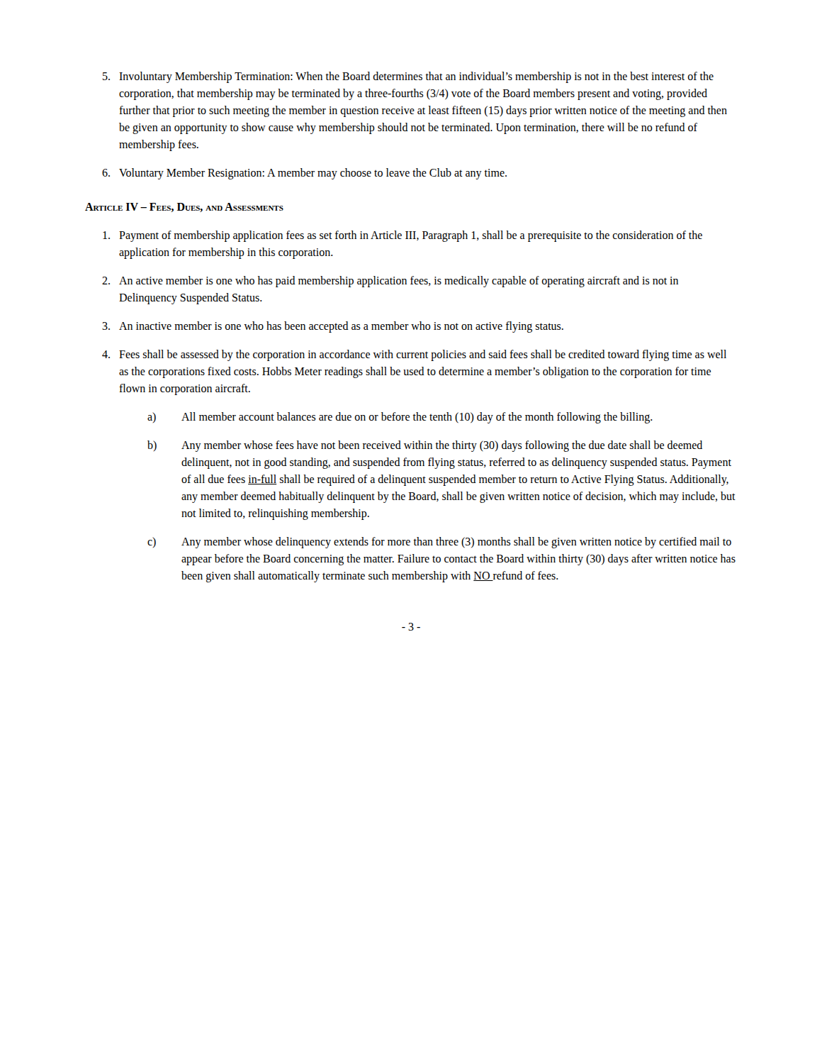Involuntary Membership Termination: When the Board determines that an individual’s membership is not in the best interest of the corporation, that membership may be terminated by a three-fourths (3/4) vote of the Board members present and voting, provided further that prior to such meeting the member in question receive at least fifteen (15) days prior written notice of the meeting and then be given an opportunity to show cause why membership should not be terminated. Upon termination, there will be no refund of membership fees.
Voluntary Member Resignation: A member may choose to leave the Club at any time.
Article IV – Fees, Dues, and Assessments
Payment of membership application fees as set forth in Article III, Paragraph 1, shall be a prerequisite to the consideration of the application for membership in this corporation.
An active member is one who has paid membership application fees, is medically capable of operating aircraft and is not in Delinquency Suspended Status.
An inactive member is one who has been accepted as a member who is not on active flying status.
Fees shall be assessed by the corporation in accordance with current policies and said fees shall be credited toward flying time as well as the corporations fixed costs. Hobbs Meter readings shall be used to determine a member’s obligation to the corporation for time flown in corporation aircraft.
a) All member account balances are due on or before the tenth (10) day of the month following the billing.
b) Any member whose fees have not been received within the thirty (30) days following the due date shall be deemed delinquent, not in good standing, and suspended from flying status, referred to as delinquency suspended status. Payment of all due fees in-full shall be required of a delinquent suspended member to return to Active Flying Status. Additionally, any member deemed habitually delinquent by the Board, shall be given written notice of decision, which may include, but not limited to, relinquishing membership.
c) Any member whose delinquency extends for more than three (3) months shall be given written notice by certified mail to appear before the Board concerning the matter. Failure to contact the Board within thirty (30) days after written notice has been given shall automatically terminate such membership with NO refund of fees.
- 3 -